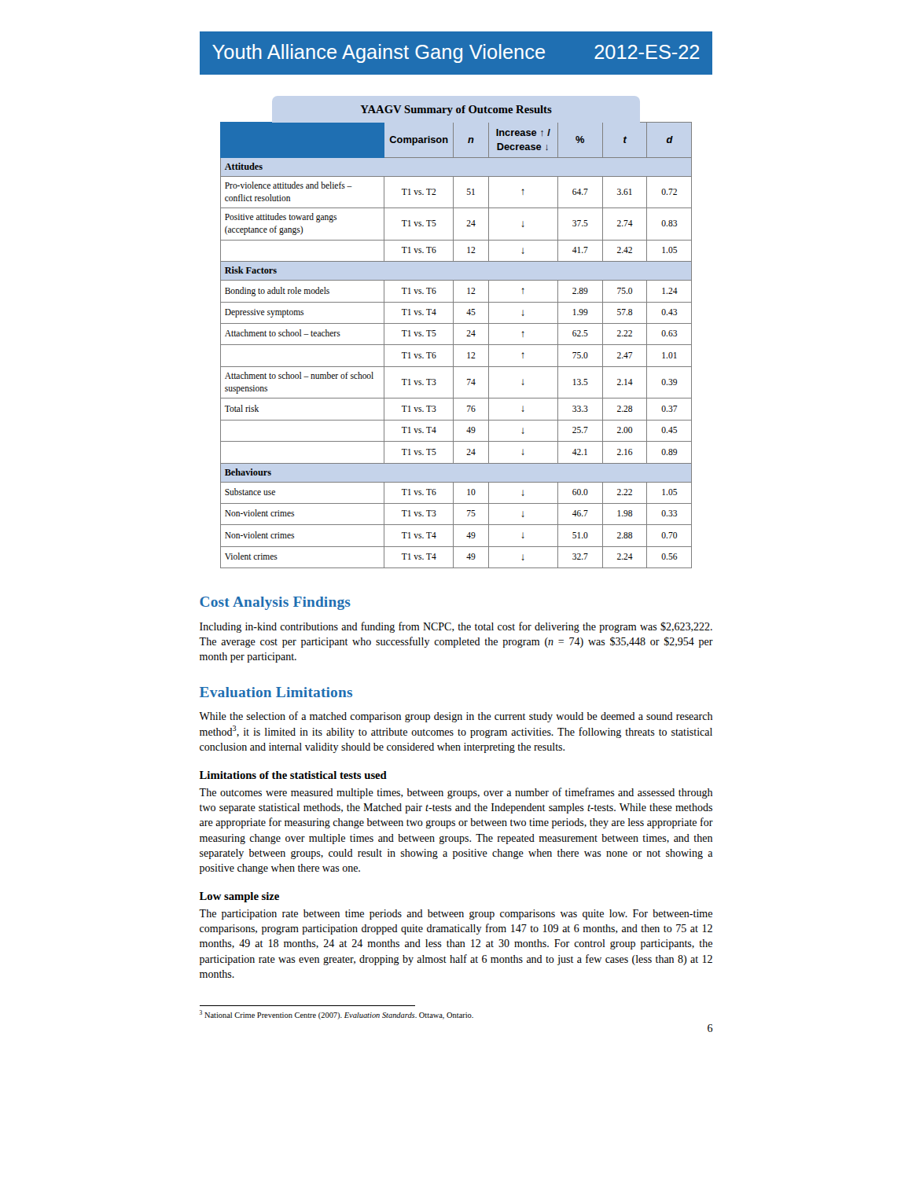Youth Alliance Against Gang Violence
2012-ES-22
YAAGV Summary of Outcome Results
| | Comparison | n | Increase ↑ / Decrease ↓ | % | t | d |
| --- | --- | --- | --- | --- | --- | --- |
| Attitudes |
| Pro-violence attitudes and beliefs – conflict resolution | T1 vs. T2 | 51 | ↑ | 64.7 | 3.61 | 0.72 |
| Positive attitudes toward gangs (acceptance of gangs) | T1 vs. T5 | 24 | ↓ | 37.5 | 2.74 | 0.83 |
| | T1 vs. T6 | 12 | ↓ | 41.7 | 2.42 | 1.05 |
| Risk Factors |
| Bonding to adult role models | T1 vs. T6 | 12 | ↑ | 2.89 | 75.0 | 1.24 |
| Depressive symptoms | T1 vs. T4 | 45 | ↓ | 1.99 | 57.8 | 0.43 |
| Attachment to school – teachers | T1 vs. T5 | 24 | ↑ | 62.5 | 2.22 | 0.63 |
| | T1 vs. T6 | 12 | ↑ | 75.0 | 2.47 | 1.01 |
| Attachment to school – number of school suspensions | T1 vs. T3 | 74 | ↓ | 13.5 | 2.14 | 0.39 |
| Total risk | T1 vs. T3 | 76 | ↓ | 33.3 | 2.28 | 0.37 |
| | T1 vs. T4 | 49 | ↓ | 25.7 | 2.00 | 0.45 |
| | T1 vs. T5 | 24 | ↓ | 42.1 | 2.16 | 0.89 |
| Behaviours |
| Substance use | T1 vs. T6 | 10 | ↓ | 60.0 | 2.22 | 1.05 |
| Non-violent crimes | T1 vs. T3 | 75 | ↓ | 46.7 | 1.98 | 0.33 |
| Non-violent crimes | T1 vs. T4 | 49 | ↓ | 51.0 | 2.88 | 0.70 |
| Violent crimes | T1 vs. T4 | 49 | ↓ | 32.7 | 2.24 | 0.56 |
Cost Analysis Findings
Including in-kind contributions and funding from NCPC, the total cost for delivering the program was $2,623,222. The average cost per participant who successfully completed the program (n = 74) was $35,448 or $2,954 per month per participant.
Evaluation Limitations
While the selection of a matched comparison group design in the current study would be deemed a sound research method3, it is limited in its ability to attribute outcomes to program activities. The following threats to statistical conclusion and internal validity should be considered when interpreting the results.
Limitations of the statistical tests used
The outcomes were measured multiple times, between groups, over a number of timeframes and assessed through two separate statistical methods, the Matched pair t-tests and the Independent samples t-tests. While these methods are appropriate for measuring change between two groups or between two time periods, they are less appropriate for measuring change over multiple times and between groups. The repeated measurement between times, and then separately between groups, could result in showing a positive change when there was none or not showing a positive change when there was one.
Low sample size
The participation rate between time periods and between group comparisons was quite low. For between-time comparisons, program participation dropped quite dramatically from 147 to 109 at 6 months, and then to 75 at 12 months, 49 at 18 months, 24 at 24 months and less than 12 at 30 months. For control group participants, the participation rate was even greater, dropping by almost half at 6 months and to just a few cases (less than 8) at 12 months.
3 National Crime Prevention Centre (2007). Evaluation Standards. Ottawa, Ontario.
6